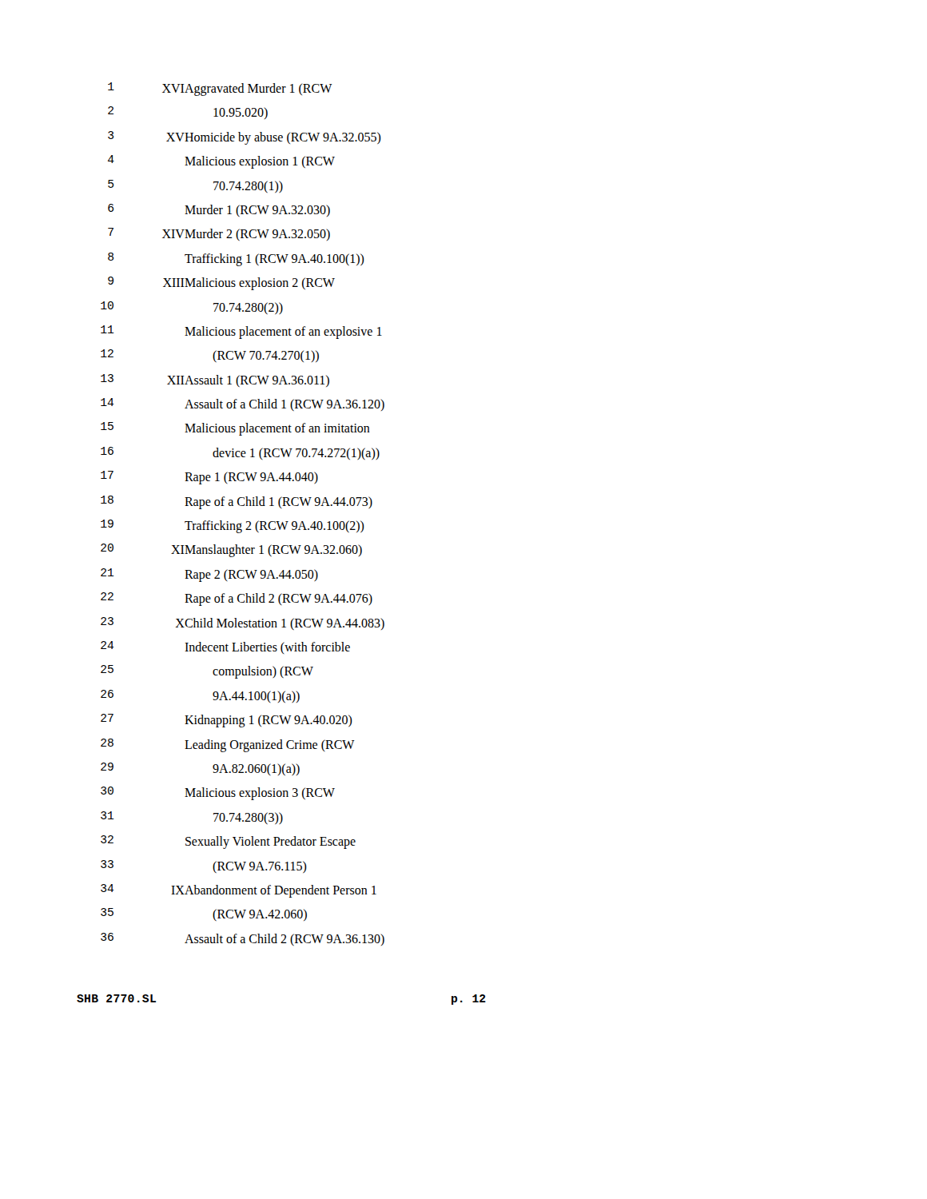| 1 | XVI | Aggravated Murder 1 (RCW |
| 2 | | 10.95.020) |
| 3 | XV | Homicide by abuse (RCW 9A.32.055) |
| 4 | | Malicious explosion 1 (RCW |
| 5 | | 70.74.280(1)) |
| 6 | | Murder 1 (RCW 9A.32.030) |
| 7 | XIV | Murder 2 (RCW 9A.32.050) |
| 8 | | Trafficking 1 (RCW 9A.40.100(1)) |
| 9 | XIII | Malicious explosion 2 (RCW |
| 10 | | 70.74.280(2)) |
| 11 | | Malicious placement of an explosive 1 |
| 12 | | (RCW 70.74.270(1)) |
| 13 | XII | Assault 1 (RCW 9A.36.011) |
| 14 | | Assault of a Child 1 (RCW 9A.36.120) |
| 15 | | Malicious placement of an imitation |
| 16 | | device 1 (RCW 70.74.272(1)(a)) |
| 17 | | Rape 1 (RCW 9A.44.040) |
| 18 | | Rape of a Child 1 (RCW 9A.44.073) |
| 19 | | Trafficking 2 (RCW 9A.40.100(2)) |
| 20 | XI | Manslaughter 1 (RCW 9A.32.060) |
| 21 | | Rape 2 (RCW 9A.44.050) |
| 22 | | Rape of a Child 2 (RCW 9A.44.076) |
| 23 | X | Child Molestation 1 (RCW 9A.44.083) |
| 24 | | Indecent Liberties (with forcible |
| 25 | | compulsion) (RCW |
| 26 | | 9A.44.100(1)(a)) |
| 27 | | Kidnapping 1 (RCW 9A.40.020) |
| 28 | | Leading Organized Crime (RCW |
| 29 | | 9A.82.060(1)(a)) |
| 30 | | Malicious explosion 3 (RCW |
| 31 | | 70.74.280(3)) |
| 32 | | Sexually Violent Predator Escape |
| 33 | | (RCW 9A.76.115) |
| 34 | IX | Abandonment of Dependent Person 1 |
| 35 | | (RCW 9A.42.060) |
| 36 | | Assault of a Child 2 (RCW 9A.36.130) |
SHB 2770.SL p. 12